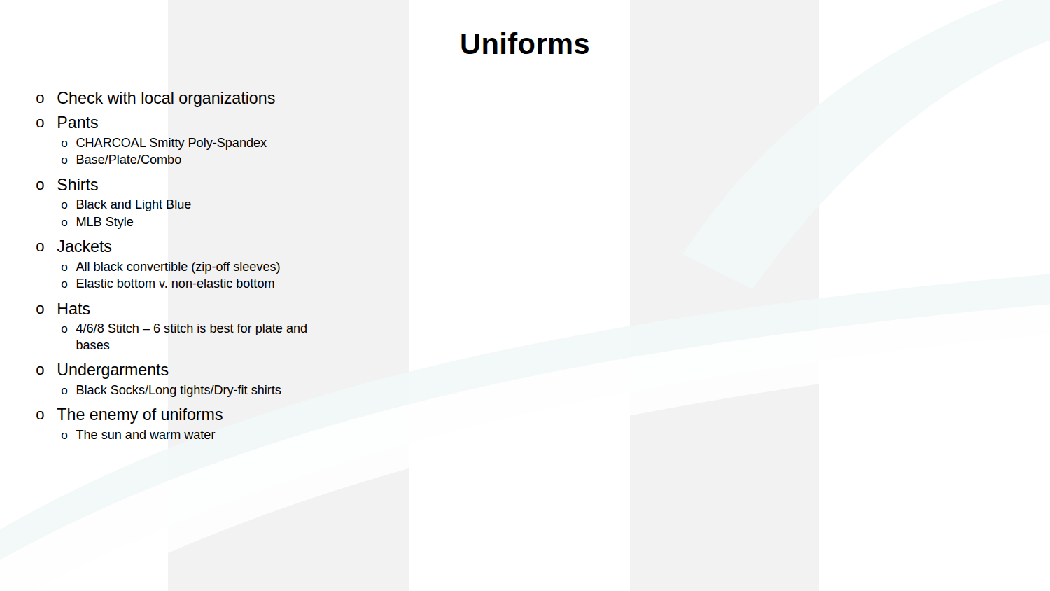Uniforms
Check with local organizations
Pants
CHARCOAL Smitty Poly-Spandex
Base/Plate/Combo
Shirts
Black and Light Blue
MLB Style
Jackets
All black convertible (zip-off sleeves)
Elastic bottom v. non-elastic bottom
Hats
4/6/8 Stitch – 6 stitch is best for plate andbases
Undergarments
Black Socks/Long tights/Dry-fit shirts
The enemy of uniforms
The sun and warm water